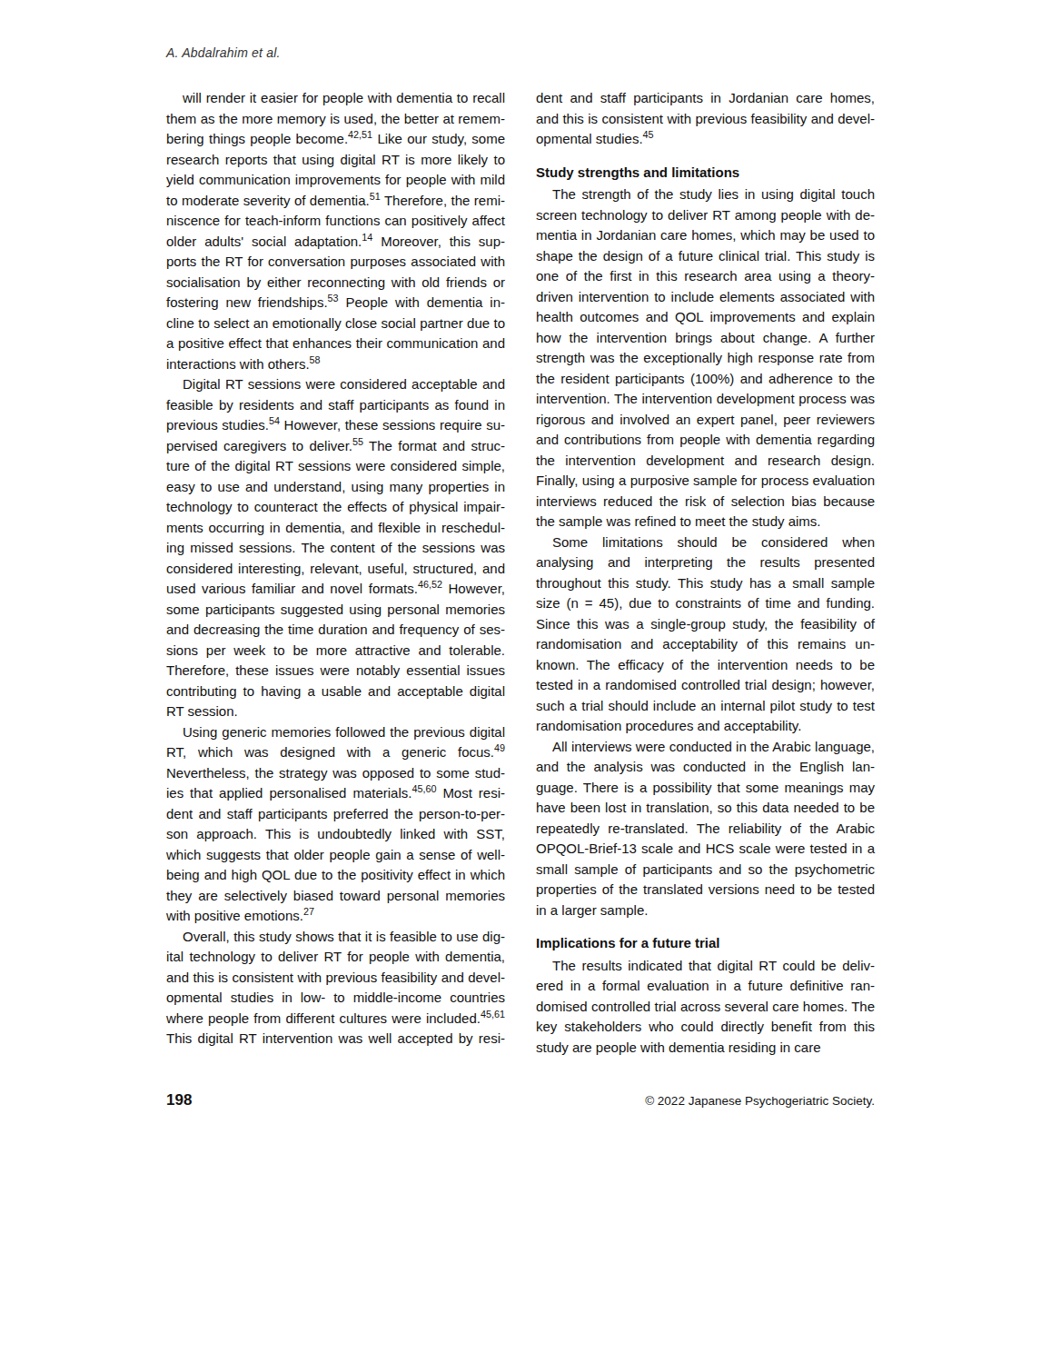A. Abdalrahim et al.
will render it easier for people with dementia to recall them as the more memory is used, the better at remembering things people become.42,51 Like our study, some research reports that using digital RT is more likely to yield communication improvements for people with mild to moderate severity of dementia.51 Therefore, the reminiscence for teach-inform functions can positively affect older adults' social adaptation.14 Moreover, this supports the RT for conversation purposes associated with socialisation by either reconnecting with old friends or fostering new friendships.53 People with dementia incline to select an emotionally close social partner due to a positive effect that enhances their communication and interactions with others.58
Digital RT sessions were considered acceptable and feasible by residents and staff participants as found in previous studies.54 However, these sessions require supervised caregivers to deliver.55 The format and structure of the digital RT sessions were considered simple, easy to use and understand, using many properties in technology to counteract the effects of physical impairments occurring in dementia, and flexible in rescheduling missed sessions. The content of the sessions was considered interesting, relevant, useful, structured, and used various familiar and novel formats.46,52 However, some participants suggested using personal memories and decreasing the time duration and frequency of sessions per week to be more attractive and tolerable. Therefore, these issues were notably essential issues contributing to having a usable and acceptable digital RT session.
Using generic memories followed the previous digital RT, which was designed with a generic focus.49 Nevertheless, the strategy was opposed to some studies that applied personalised materials.45,60 Most resident and staff participants preferred the person-to-person approach. This is undoubtedly linked with SST, which suggests that older people gain a sense of well-being and high QOL due to the positivity effect in which they are selectively biased toward personal memories with positive emotions.27
Overall, this study shows that it is feasible to use digital technology to deliver RT for people with dementia, and this is consistent with previous feasibility and developmental studies in low- to middle-income countries where people from different cultures were included.45,61 This digital RT intervention was well accepted by resident and staff participants in Jordanian care homes, and this is consistent with previous feasibility and developmental studies.45
Study strengths and limitations
The strength of the study lies in using digital touch screen technology to deliver RT among people with dementia in Jordanian care homes, which may be used to shape the design of a future clinical trial. This study is one of the first in this research area using a theory-driven intervention to include elements associated with health outcomes and QOL improvements and explain how the intervention brings about change. A further strength was the exceptionally high response rate from the resident participants (100%) and adherence to the intervention. The intervention development process was rigorous and involved an expert panel, peer reviewers and contributions from people with dementia regarding the intervention development and research design. Finally, using a purposive sample for process evaluation interviews reduced the risk of selection bias because the sample was refined to meet the study aims.
Some limitations should be considered when analysing and interpreting the results presented throughout this study. This study has a small sample size (n = 45), due to constraints of time and funding. Since this was a single-group study, the feasibility of randomisation and acceptability of this remains unknown. The efficacy of the intervention needs to be tested in a randomised controlled trial design; however, such a trial should include an internal pilot study to test randomisation procedures and acceptability.
All interviews were conducted in the Arabic language, and the analysis was conducted in the English language. There is a possibility that some meanings may have been lost in translation, so this data needed to be repeatedly re-translated. The reliability of the Arabic OPQOL-Brief-13 scale and HCS scale were tested in a small sample of participants and so the psychometric properties of the translated versions need to be tested in a larger sample.
Implications for a future trial
The results indicated that digital RT could be delivered in a formal evaluation in a future definitive randomised controlled trial across several care homes. The key stakeholders who could directly benefit from this study are people with dementia residing in care
198
© 2022 Japanese Psychogeriatric Society.